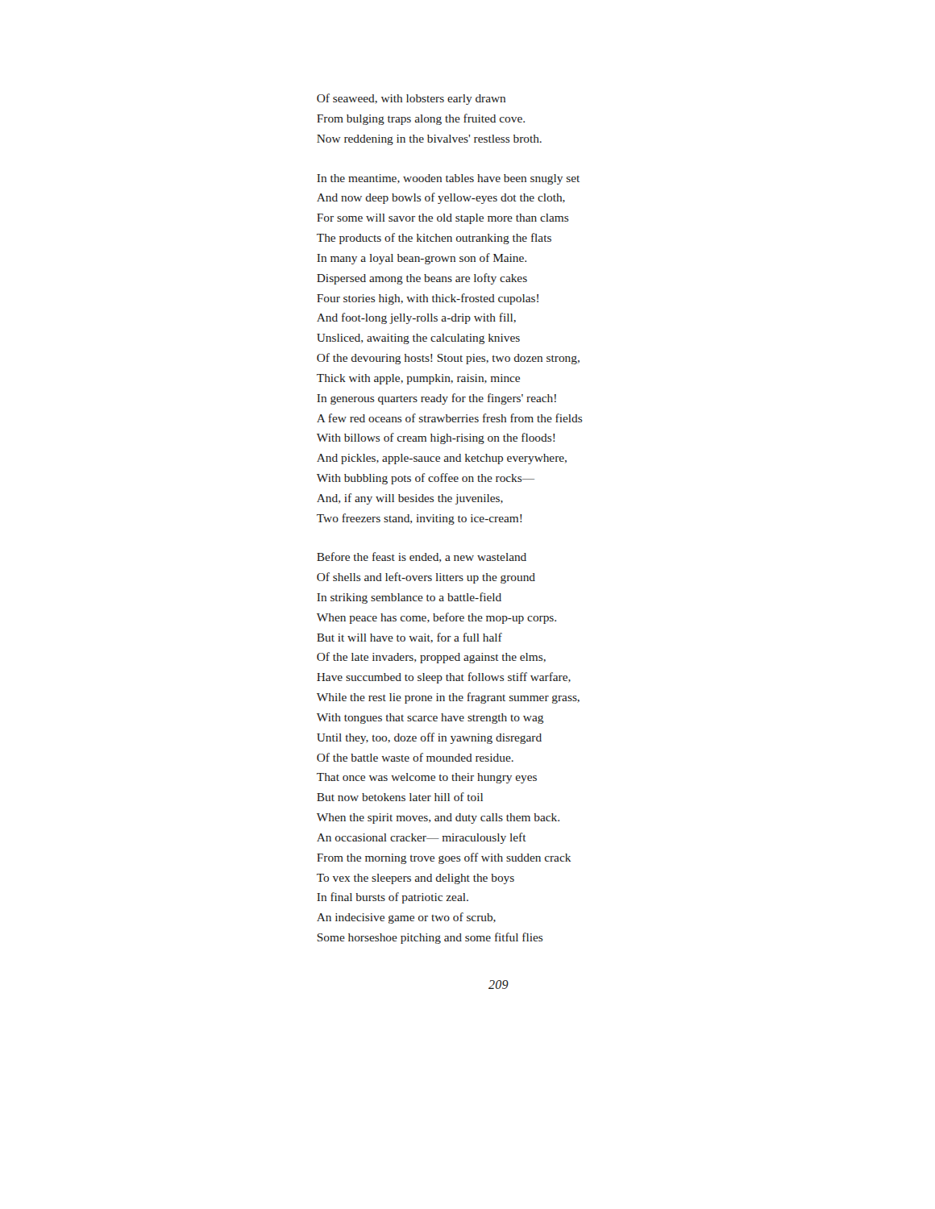Of seaweed, with lobsters early drawn
From bulging traps along the fruited cove.
Now reddening in the bivalves' restless broth.
In the meantime, wooden tables have been snugly set
And now deep bowls of yellow-eyes dot the cloth,
For some will savor the old staple more than clams
The products of the kitchen outranking the flats
In many a loyal bean-grown son of Maine.
Dispersed among the beans are lofty cakes
Four stories high, with thick-frosted cupolas!
And foot-long jelly-rolls a-drip with fill,
Unsliced, awaiting the calculating knives
Of the devouring hosts! Stout pies, two dozen strong,
Thick with apple, pumpkin, raisin, mince
In generous quarters ready for the fingers' reach!
A few red oceans of strawberries fresh from the fields
With billows of cream high-rising on the floods!
And pickles, apple-sauce and ketchup everywhere,
With bubbling pots of coffee on the rocks—
And, if any will besides the juveniles,
Two freezers stand, inviting to ice-cream!
Before the feast is ended, a new wasteland
Of shells and left-overs litters up the ground
In striking semblance to a battle-field
When peace has come, before the mop-up corps.
But it will have to wait, for a full half
Of the late invaders, propped against the elms,
Have succumbed to sleep that follows stiff warfare,
While the rest lie prone in the fragrant summer grass,
With tongues that scarce have strength to wag
Until they, too, doze off in yawning disregard
Of the battle waste of mounded residue.
That once was welcome to their hungry eyes
But now betokens later hill of toil
When the spirit moves, and duty calls them back.
An occasional cracker— miraculously left
From the morning trove goes off with sudden crack
To vex the sleepers and delight the boys
In final bursts of patriotic zeal.
An indecisive game or two of scrub,
Some horseshoe pitching and some fitful flies
209